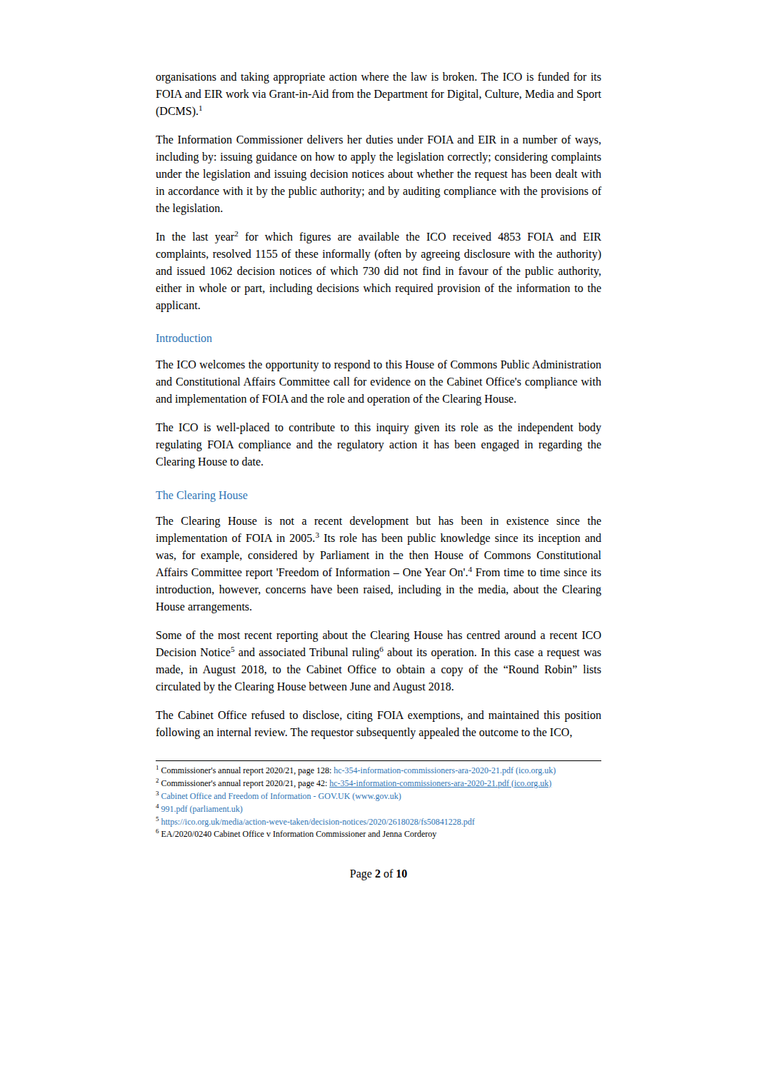organisations and taking appropriate action where the law is broken. The ICO is funded for its FOIA and EIR work via Grant-in-Aid from the Department for Digital, Culture, Media and Sport (DCMS).1
The Information Commissioner delivers her duties under FOIA and EIR in a number of ways, including by: issuing guidance on how to apply the legislation correctly; considering complaints under the legislation and issuing decision notices about whether the request has been dealt with in accordance with it by the public authority; and by auditing compliance with the provisions of the legislation.
In the last year2 for which figures are available the ICO received 4853 FOIA and EIR complaints, resolved 1155 of these informally (often by agreeing disclosure with the authority) and issued 1062 decision notices of which 730 did not find in favour of the public authority, either in whole or part, including decisions which required provision of the information to the applicant.
Introduction
The ICO welcomes the opportunity to respond to this House of Commons Public Administration and Constitutional Affairs Committee call for evidence on the Cabinet Office's compliance with and implementation of FOIA and the role and operation of the Clearing House.
The ICO is well-placed to contribute to this inquiry given its role as the independent body regulating FOIA compliance and the regulatory action it has been engaged in regarding the Clearing House to date.
The Clearing House
The Clearing House is not a recent development but has been in existence since the implementation of FOIA in 2005.3 Its role has been public knowledge since its inception and was, for example, considered by Parliament in the then House of Commons Constitutional Affairs Committee report 'Freedom of Information – One Year On'.4 From time to time since its introduction, however, concerns have been raised, including in the media, about the Clearing House arrangements.
Some of the most recent reporting about the Clearing House has centred around a recent ICO Decision Notice5 and associated Tribunal ruling6 about its operation. In this case a request was made, in August 2018, to the Cabinet Office to obtain a copy of the “Round Robin” lists circulated by the Clearing House between June and August 2018.
The Cabinet Office refused to disclose, citing FOIA exemptions, and maintained this position following an internal review. The requestor subsequently appealed the outcome to the ICO,
1 Commissioner's annual report 2020/21, page 128: hc-354-information-commissioners-ara-2020-21.pdf (ico.org.uk)
2 Commissioner's annual report 2020/21, page 42: hc-354-information-commissioners-ara-2020-21.pdf (ico.org.uk)
3 Cabinet Office and Freedom of Information - GOV.UK (www.gov.uk)
4 991.pdf (parliament.uk)
5 https://ico.org.uk/media/action-weve-taken/decision-notices/2020/2618028/fs50841228.pdf
6 EA/2020/0240 Cabinet Office v Information Commissioner and Jenna Corderoy
Page 2 of 10